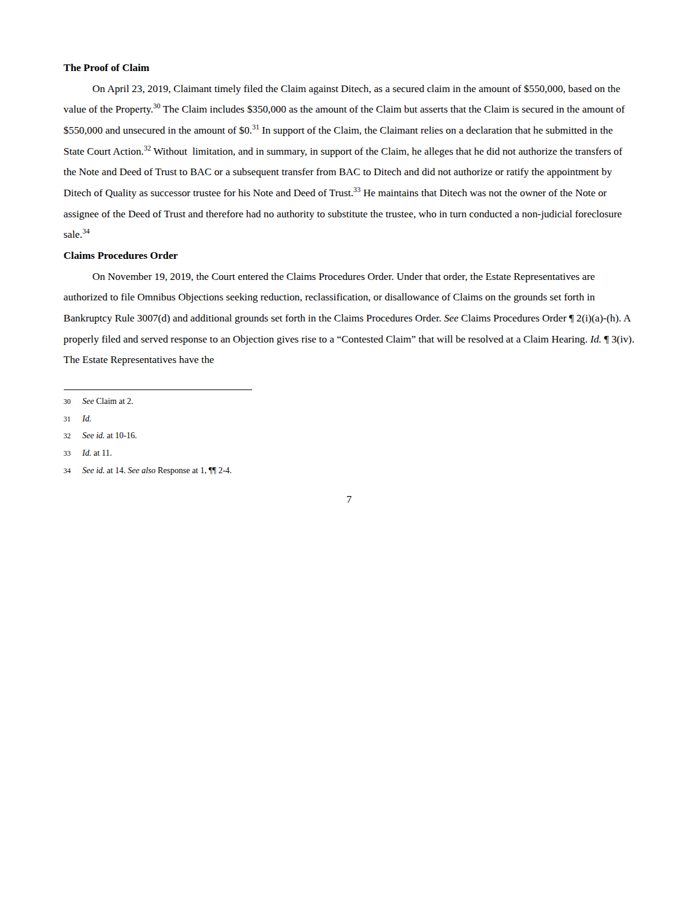The Proof of Claim
On April 23, 2019, Claimant timely filed the Claim against Ditech, as a secured claim in the amount of $550,000, based on the value of the Property.30 The Claim includes $350,000 as the amount of the Claim but asserts that the Claim is secured in the amount of $550,000 and unsecured in the amount of $0.31 In support of the Claim, the Claimant relies on a declaration that he submitted in the State Court Action.32 Without limitation, and in summary, in support of the Claim, he alleges that he did not authorize the transfers of the Note and Deed of Trust to BAC or a subsequent transfer from BAC to Ditech and did not authorize or ratify the appointment by Ditech of Quality as successor trustee for his Note and Deed of Trust.33 He maintains that Ditech was not the owner of the Note or assignee of the Deed of Trust and therefore had no authority to substitute the trustee, who in turn conducted a non-judicial foreclosure sale.34
Claims Procedures Order
On November 19, 2019, the Court entered the Claims Procedures Order. Under that order, the Estate Representatives are authorized to file Omnibus Objections seeking reduction, reclassification, or disallowance of Claims on the grounds set forth in Bankruptcy Rule 3007(d) and additional grounds set forth in the Claims Procedures Order. See Claims Procedures Order ¶ 2(i)(a)-(h). A properly filed and served response to an Objection gives rise to a “Contested Claim” that will be resolved at a Claim Hearing. Id. ¶ 3(iv). The Estate Representatives have the
30
See Claim at 2.
31
Id.
32
See id. at 10-16.
33
Id. at 11.
34
See id. at 14. See also Response at 1, ¶¶ 2-4.
7